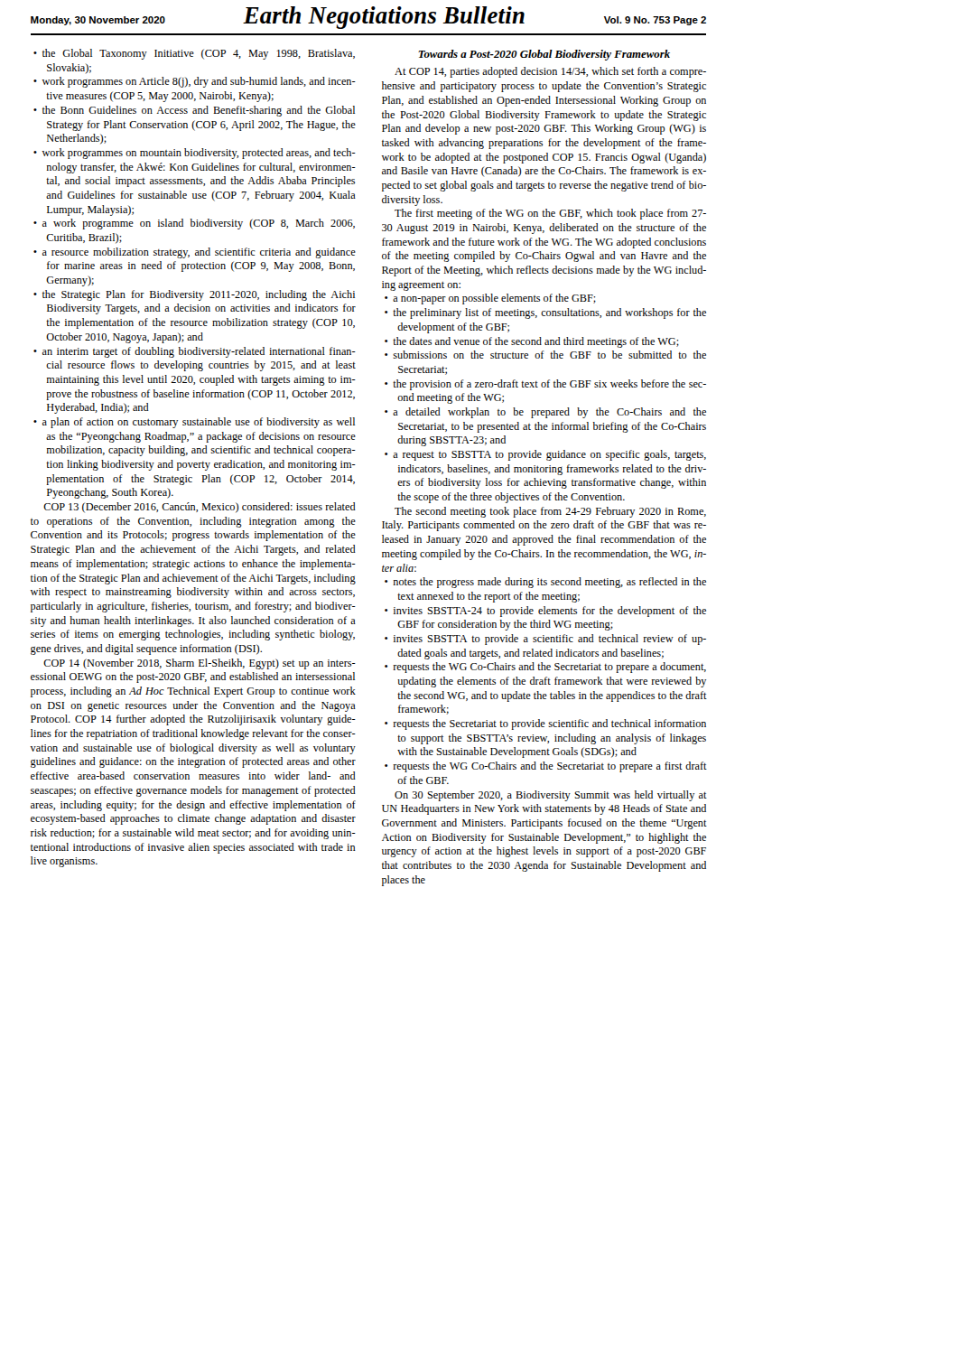Monday, 30 November 2020
Earth Negotiations Bulletin
Vol. 9 No. 753 Page 2
the Global Taxonomy Initiative (COP 4, May 1998, Bratislava, Slovakia);
work programmes on Article 8(j), dry and sub-humid lands, and incentive measures (COP 5, May 2000, Nairobi, Kenya);
the Bonn Guidelines on Access and Benefit-sharing and the Global Strategy for Plant Conservation (COP 6, April 2002, The Hague, the Netherlands);
work programmes on mountain biodiversity, protected areas, and technology transfer, the Akwé: Kon Guidelines for cultural, environmental, and social impact assessments, and the Addis Ababa Principles and Guidelines for sustainable use (COP 7, February 2004, Kuala Lumpur, Malaysia);
a work programme on island biodiversity (COP 8, March 2006, Curitiba, Brazil);
a resource mobilization strategy, and scientific criteria and guidance for marine areas in need of protection (COP 9, May 2008, Bonn, Germany);
the Strategic Plan for Biodiversity 2011-2020, including the Aichi Biodiversity Targets, and a decision on activities and indicators for the implementation of the resource mobilization strategy (COP 10, October 2010, Nagoya, Japan); and
an interim target of doubling biodiversity-related international financial resource flows to developing countries by 2015, and at least maintaining this level until 2020, coupled with targets aiming to improve the robustness of baseline information (COP 11, October 2012, Hyderabad, India); and
a plan of action on customary sustainable use of biodiversity as well as the “Pyeongchang Roadmap,” a package of decisions on resource mobilization, capacity building, and scientific and technical cooperation linking biodiversity and poverty eradication, and monitoring implementation of the Strategic Plan (COP 12, October 2014, Pyeongchang, South Korea).
COP 13 (December 2016, Cancún, Mexico) considered: issues related to operations of the Convention, including integration among the Convention and its Protocols; progress towards implementation of the Strategic Plan and the achievement of the Aichi Targets, and related means of implementation; strategic actions to enhance the implementation of the Strategic Plan and achievement of the Aichi Targets, including with respect to mainstreaming biodiversity within and across sectors, particularly in agriculture, fisheries, tourism, and forestry; and biodiversity and human health interlinkages. It also launched consideration of a series of items on emerging technologies, including synthetic biology, gene drives, and digital sequence information (DSI).
COP 14 (November 2018, Sharm El-Sheikh, Egypt) set up an intersessional OEWG on the post-2020 GBF, and established an intersessional process, including an Ad Hoc Technical Expert Group to continue work on DSI on genetic resources under the Convention and the Nagoya Protocol. COP 14 further adopted the Rutzolijirisaxik voluntary guidelines for the repatriation of traditional knowledge relevant for the conservation and sustainable use of biological diversity as well as voluntary guidelines and guidance: on the integration of protected areas and other effective area-based conservation measures into wider land- and seascapes; on effective governance models for management of protected areas, including equity; for the design and effective implementation of ecosystem-based approaches to climate change adaptation and disaster risk reduction; for a sustainable wild meat sector; and for avoiding unintentional introductions of invasive alien species associated with trade in live organisms.
Towards a Post-2020 Global Biodiversity Framework
At COP 14, parties adopted decision 14/34, which set forth a comprehensive and participatory process to update the Convention’s Strategic Plan, and established an Open-ended Intersessional Working Group on the Post-2020 Global Biodiversity Framework to update the Strategic Plan and develop a new post-2020 GBF. This Working Group (WG) is tasked with advancing preparations for the development of the framework to be adopted at the postponed COP 15. Francis Ogwal (Uganda) and Basile van Havre (Canada) are the Co-Chairs. The framework is expected to set global goals and targets to reverse the negative trend of biodiversity loss.
The first meeting of the WG on the GBF, which took place from 27-30 August 2019 in Nairobi, Kenya, deliberated on the structure of the framework and the future work of the WG. The WG adopted conclusions of the meeting compiled by Co-Chairs Ogwal and van Havre and the Report of the Meeting, which reflects decisions made by the WG including agreement on:
a non-paper on possible elements of the GBF;
the preliminary list of meetings, consultations, and workshops for the development of the GBF;
the dates and venue of the second and third meetings of the WG;
submissions on the structure of the GBF to be submitted to the Secretariat;
the provision of a zero-draft text of the GBF six weeks before the second meeting of the WG;
a detailed workplan to be prepared by the Co-Chairs and the Secretariat, to be presented at the informal briefing of the Co-Chairs during SBSTTA-23; and
a request to SBSTTA to provide guidance on specific goals, targets, indicators, baselines, and monitoring frameworks related to the drivers of biodiversity loss for achieving transformative change, within the scope of the three objectives of the Convention.
The second meeting took place from 24-29 February 2020 in Rome, Italy. Participants commented on the zero draft of the GBF that was released in January 2020 and approved the final recommendation of the meeting compiled by the Co-Chairs. In the recommendation, the WG, inter alia:
notes the progress made during its second meeting, as reflected in the text annexed to the report of the meeting;
invites SBSTTA-24 to provide elements for the development of the GBF for consideration by the third WG meeting;
invites SBSTTA to provide a scientific and technical review of updated goals and targets, and related indicators and baselines;
requests the WG Co-Chairs and the Secretariat to prepare a document, updating the elements of the draft framework that were reviewed by the second WG, and to update the tables in the appendices to the draft framework;
requests the Secretariat to provide scientific and technical information to support the SBSTTA’s review, including an analysis of linkages with the Sustainable Development Goals (SDGs); and
requests the WG Co-Chairs and the Secretariat to prepare a first draft of the GBF.
On 30 September 2020, a Biodiversity Summit was held virtually at UN Headquarters in New York with statements by 48 Heads of State and Government and Ministers. Participants focused on the theme “Urgent Action on Biodiversity for Sustainable Development,” to highlight the urgency of action at the highest levels in support of a post-2020 GBF that contributes to the 2030 Agenda for Sustainable Development and places the